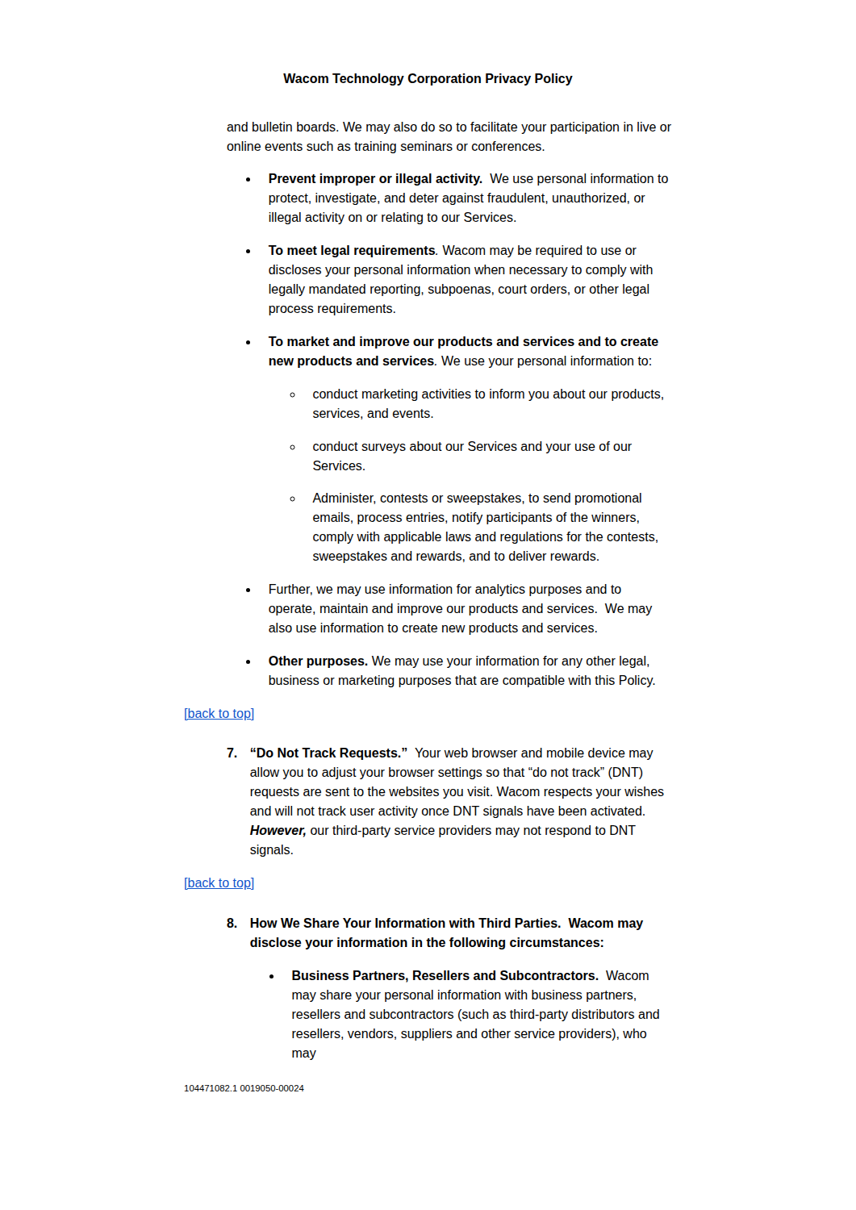Wacom Technology Corporation Privacy Policy
and bulletin boards. We may also do so to facilitate your participation in live or online events such as training seminars or conferences.
Prevent improper or illegal activity. We use personal information to protect, investigate, and deter against fraudulent, unauthorized, or illegal activity on or relating to our Services.
To meet legal requirements. Wacom may be required to use or discloses your personal information when necessary to comply with legally mandated reporting, subpoenas, court orders, or other legal process requirements.
To market and improve our products and services and to create new products and services. We use your personal information to:
conduct marketing activities to inform you about our products, services, and events.
conduct surveys about our Services and your use of our Services.
Administer, contests or sweepstakes, to send promotional emails, process entries, notify participants of the winners, comply with applicable laws and regulations for the contests, sweepstakes and rewards, and to deliver rewards.
Further, we may use information for analytics purposes and to operate, maintain and improve our products and services. We may also use information to create new products and services.
Other purposes. We may use your information for any other legal, business or marketing purposes that are compatible with this Policy.
[back to top]
7.“Do Not Track Requests.” Your web browser and mobile device may allow you to adjust your browser settings so that “do not track” (DNT) requests are sent to the websites you visit. Wacom respects your wishes and will not track user activity once DNT signals have been activated. However, our third-party service providers may not respond to DNT signals.
[back to top]
8. How We Share Your Information with Third Parties. Wacom may disclose your information in the following circumstances:
Business Partners, Resellers and Subcontractors. Wacom may share your personal information with business partners, resellers and subcontractors (such as third-party distributors and resellers, vendors, suppliers and other service providers), who may
104471082.1 0019050-00024